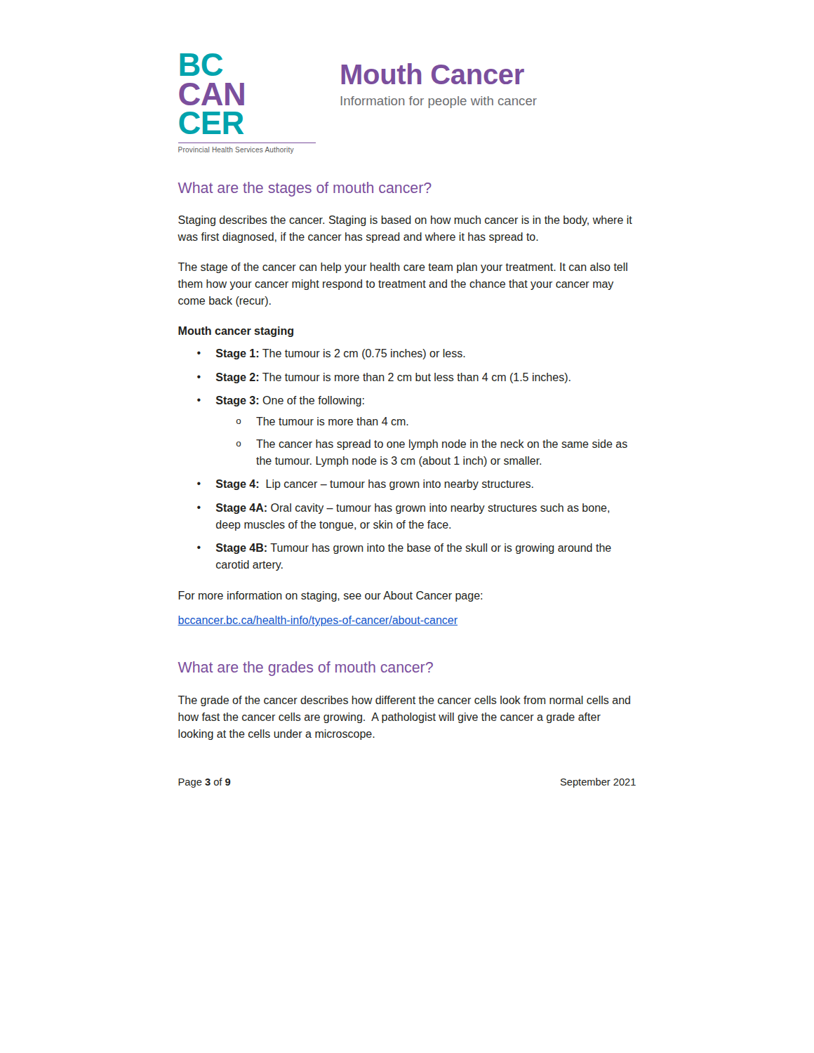BC CAN CER
Provincial Health Services Authority
Mouth Cancer
Information for people with cancer
What are the stages of mouth cancer?
Staging describes the cancer. Staging is based on how much cancer is in the body, where it was first diagnosed, if the cancer has spread and where it has spread to.
The stage of the cancer can help your health care team plan your treatment. It can also tell them how your cancer might respond to treatment and the chance that your cancer may come back (recur).
Mouth cancer staging
Stage 1: The tumour is 2 cm (0.75 inches) or less.
Stage 2: The tumour is more than 2 cm but less than 4 cm (1.5 inches).
Stage 3: One of the following:
The tumour is more than 4 cm.
The cancer has spread to one lymph node in the neck on the same side as the tumour. Lymph node is 3 cm (about 1 inch) or smaller.
Stage 4: Lip cancer – tumour has grown into nearby structures.
Stage 4A: Oral cavity – tumour has grown into nearby structures such as bone, deep muscles of the tongue, or skin of the face.
Stage 4B: Tumour has grown into the base of the skull or is growing around the carotid artery.
For more information on staging, see our About Cancer page:
bccancer.bc.ca/health-info/types-of-cancer/about-cancer
What are the grades of mouth cancer?
The grade of the cancer describes how different the cancer cells look from normal cells and how fast the cancer cells are growing. A pathologist will give the cancer a grade after looking at the cells under a microscope.
Page 3 of 9
September 2021